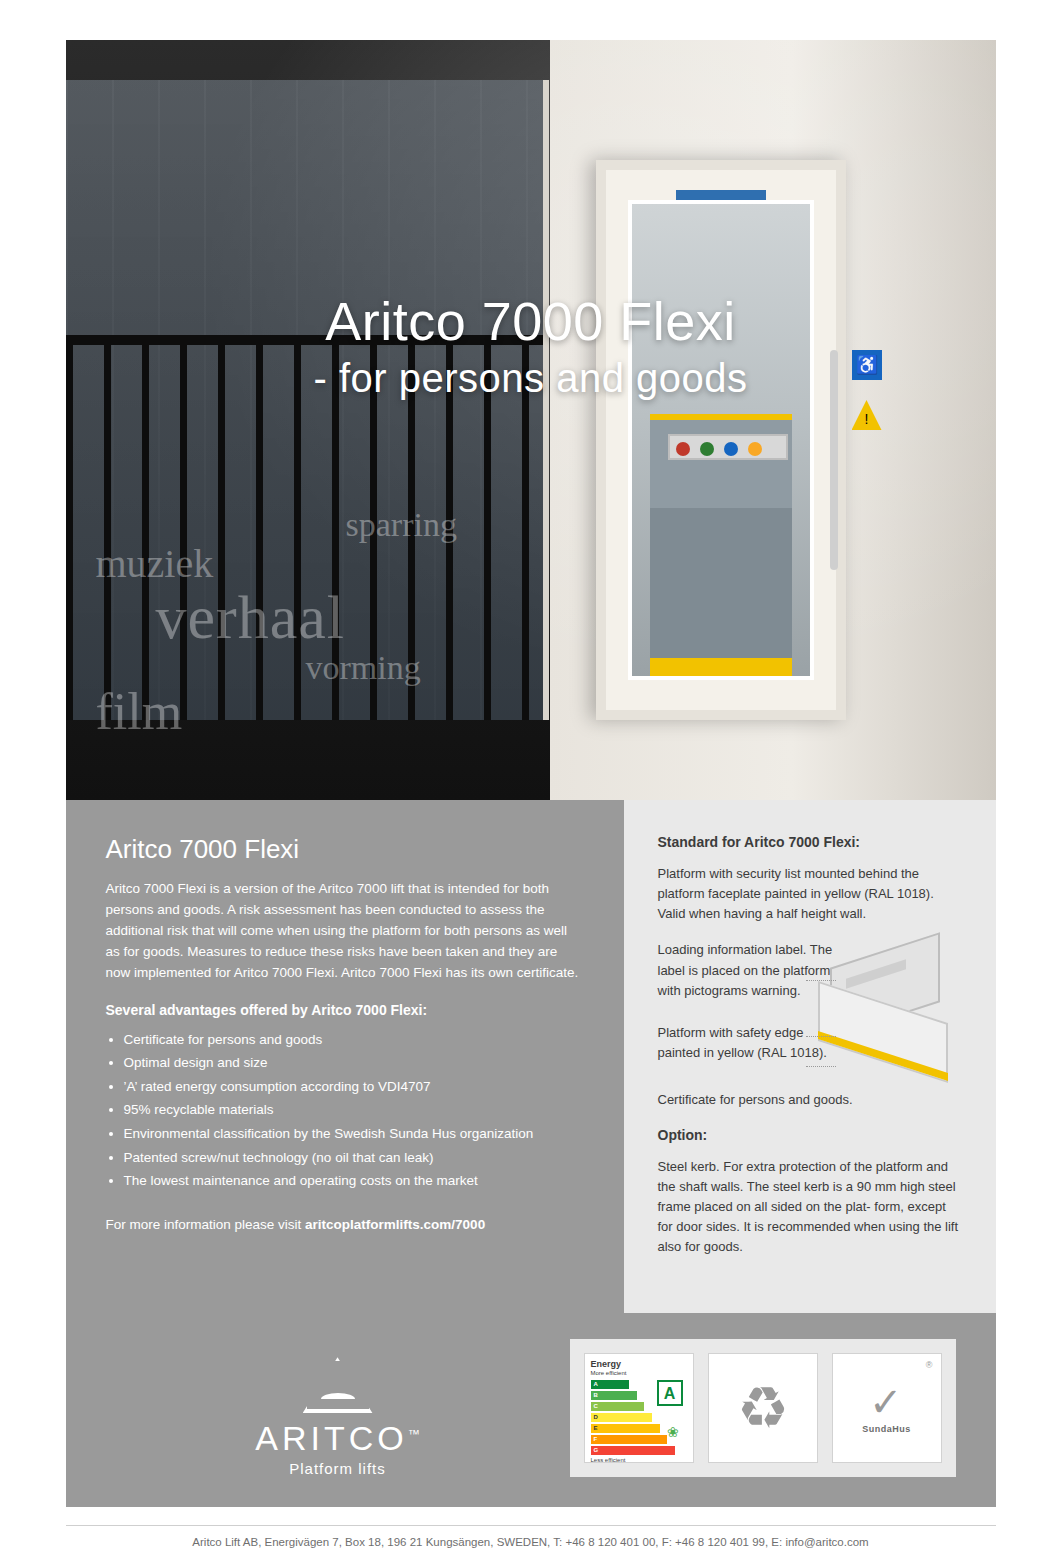sparring muziek verhaal vorming film
♿
!
Aritco 7000 Flexi
- for persons and goods
Aritco 7000 Flexi
Aritco 7000 Flexi is a version of the Aritco 7000 lift that is intended for both persons and goods. A risk assessment has been conducted to assess the additional risk that will come when using the platform for both persons as well as for goods. Measures to reduce these risks have been taken and they are now implemented for Aritco 7000 Flexi. Aritco 7000 Flexi has its own certificate.
Several advantages offered by Aritco 7000 Flexi:
Certificate for persons and goods
Optimal design and size
’A’ rated energy consumption according to VDI4707
95% recyclable materials
Environmental classification by the Swedish Sunda Hus organization
Patented screw/nut technology (no oil that can leak)
The lowest maintenance and operating costs on the market
For more information please visit aritcoplatformlifts.com/7000
Standard for Aritco 7000 Flexi:
Platform with security list mounted behind the platform faceplate painted in yellow (RAL 1018). Valid when having a half height wall.
Loading information label. The label is placed on the platform with pictograms warning.
Platform with safety edge painted in yellow (RAL 1018).
Certificate for persons and goods.
Option:
Steel kerb. For extra protection of the platform and the shaft walls. The steel kerb is a 90 mm high steel frame placed on all sided on the plat- form, except for door sides. It is recommended when using the lift also for goods.
ARITCO™
Platform lifts
Energy
More efficient
A
B
C
D
E
F
G
A
❀
Less efficient
♻
®
✓
SundaHus
Aritco Lift AB, Energivägen 7, Box 18, 196 21 Kungsängen, SWEDEN, T: +46 8 120 401 00, F: +46 8 120 401 99, E: info@aritco.com